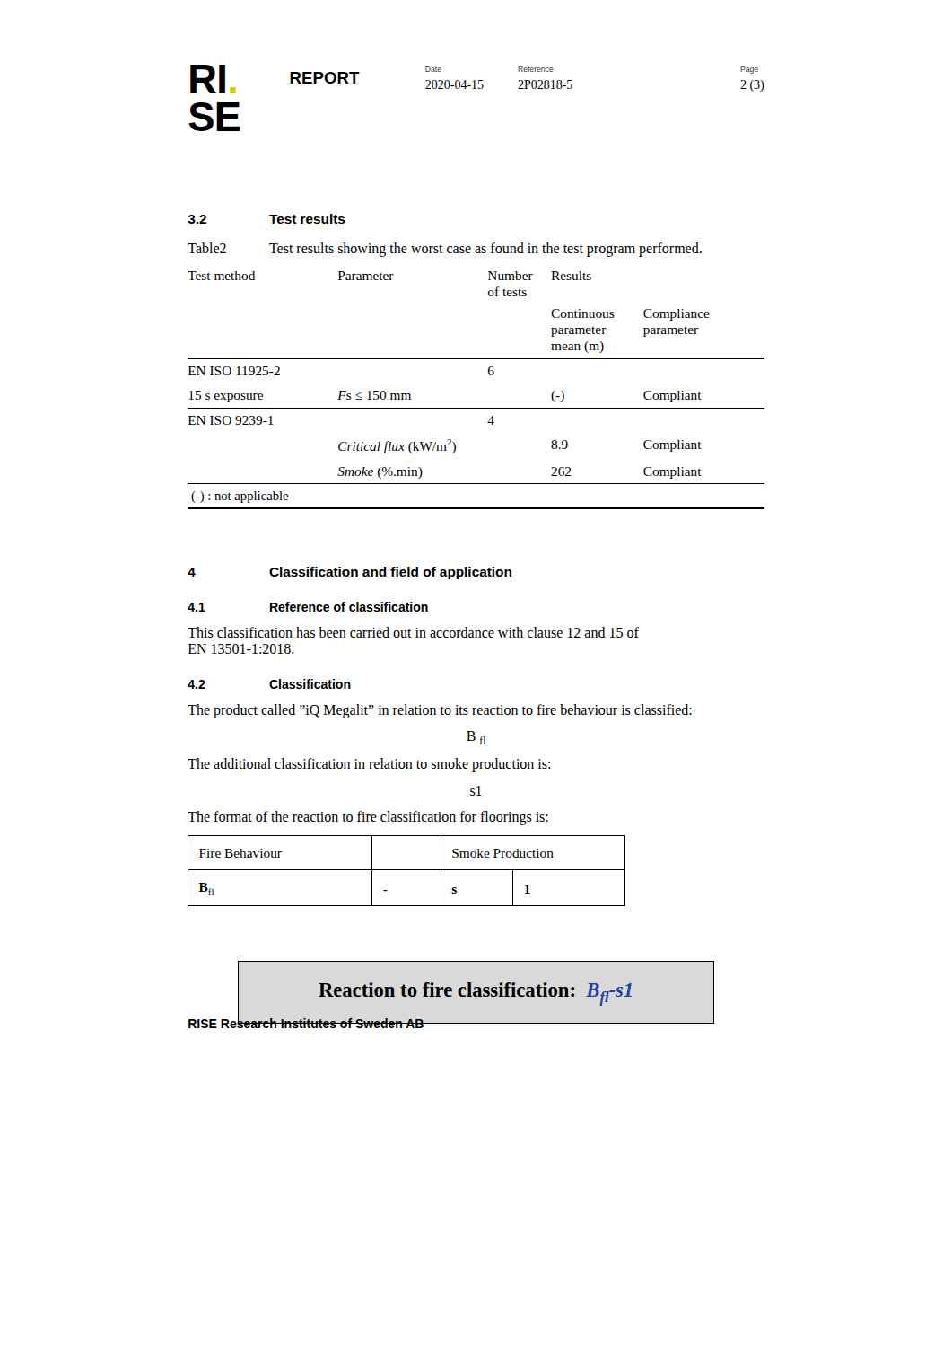RI.
SE
REPORT
Date
2020-04-15
Reference
2P02818-5
Page
2 (3)
3.2 Test results
Table2 Test results showing the worst case as found in the test program performed.
| Test method | Parameter | Number of tests | Results |
| --- | --- | --- | --- |
| | | | Continuous parameter mean (m) | Compliance parameter |
| EN ISO 11925-2 | | 6 | | |
| 15 s exposure | F s ≤ 150 mm | | (-) | Compliant |
| EN ISO 9239-1 | | 4 | | |
| | Critical flux (kW/m 2 ) | | 8.9 | Compliant |
| | Smoke (%.min) | | 262 | Compliant |
| (-) : not applicable |
4 Classification and field of application
4.1 Reference of classification
This classification has been carried out in accordance with clause 12 and 15 of
EN 13501-1:2018.
4.2 Classification
The product called ”iQ Megalit” in relation to its reaction to fire behaviour is classified:
B fl
The additional classification in relation to smoke production is:
s1
The format of the reaction to fire classification for floorings is:
| Fire Behaviour | | Smoke Production |
| B fl | - | s | 1 |
Reaction to fire classification: Bfl-s1
RISE Research Institutes of Sweden AB